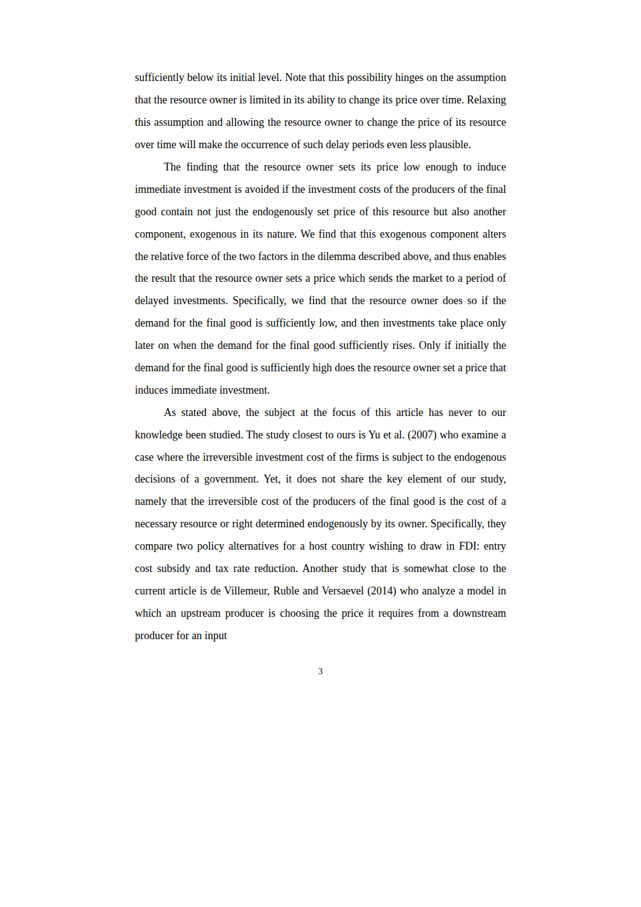sufficiently below its initial level. Note that this possibility hinges on the assumption that the resource owner is limited in its ability to change its price over time. Relaxing this assumption and allowing the resource owner to change the price of its resource over time will make the occurrence of such delay periods even less plausible.
The finding that the resource owner sets its price low enough to induce immediate investment is avoided if the investment costs of the producers of the final good contain not just the endogenously set price of this resource but also another component, exogenous in its nature. We find that this exogenous component alters the relative force of the two factors in the dilemma described above, and thus enables the result that the resource owner sets a price which sends the market to a period of delayed investments. Specifically, we find that the resource owner does so if the demand for the final good is sufficiently low, and then investments take place only later on when the demand for the final good sufficiently rises. Only if initially the demand for the final good is sufficiently high does the resource owner set a price that induces immediate investment.
As stated above, the subject at the focus of this article has never to our knowledge been studied. The study closest to ours is Yu et al. (2007) who examine a case where the irreversible investment cost of the firms is subject to the endogenous decisions of a government. Yet, it does not share the key element of our study, namely that the irreversible cost of the producers of the final good is the cost of a necessary resource or right determined endogenously by its owner. Specifically, they compare two policy alternatives for a host country wishing to draw in FDI: entry cost subsidy and tax rate reduction. Another study that is somewhat close to the current article is de Villemeur, Ruble and Versaevel (2014) who analyze a model in which an upstream producer is choosing the price it requires from a downstream producer for an input
3